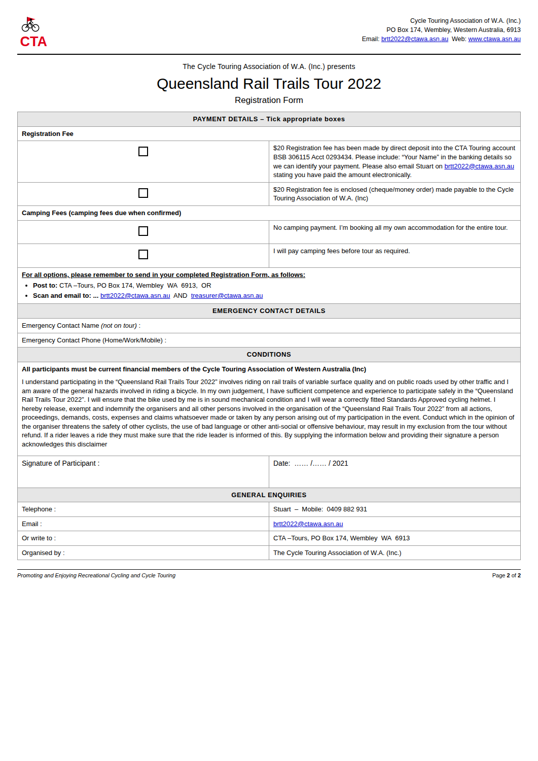CTA
Cycle Touring Association of W.A. (Inc.)
PO Box 174, Wembley, Western Australia, 6913
Email: brtt2022@ctawa.asn.au Web: www.ctawa.asn.au
The Cycle Touring Association of W.A. (Inc.) presents
Queensland Rail Trails Tour 2022
Registration Form
| PAYMENT DETAILS – Tick appropriate boxes |
| Registration Fee |
| | $20 Registration fee has been made by direct deposit into the CTA Touring account BSB 306115 Acct 0293434. Please include: “Your Name” in the banking details so we can identify your payment. Please also email Stuart on brtt2022@ctawa.asn.au stating you have paid the amount electronically. |
| | $20 Registration fee is enclosed (cheque/money order) made payable to the Cycle Touring Association of W.A. (Inc) |
| Camping Fees (camping fees due when confirmed) |
| | No camping payment. I’m booking all my own accommodation for the entire tour. |
| | I will pay camping fees before tour as required. |
| For all options, please remember to send in your completed Registration Form, as follows: Post to: CTA –Tours, PO Box 174, Wembley WA 6913, OR Scan and email to: ... brtt2022@ctawa.asn.au AND treasurer@ctawa.asn.au |
| EMERGENCY CONTACT DETAILS |
| Emergency Contact Name (not on tour) : |
| Emergency Contact Phone (Home/Work/Mobile) : |
| CONDITIONS |
| All participants must be current financial members of the Cycle Touring Association of Western Australia (Inc) I understand participating in the “Queensland Rail Trails Tour 2022” involves riding on rail trails of variable surface quality and on public roads used by other traffic and I am aware of the general hazards involved in riding a bicycle. In my own judgement, I have sufficient competence and experience to participate safely in the “Queensland Rail Trails Tour 2022”. I will ensure that the bike used by me is in sound mechanical condition and I will wear a correctly fitted Standards Approved cycling helmet. I hereby release, exempt and indemnify the organisers and all other persons involved in the organisation of the “Queensland Rail Trails Tour 2022” from all actions, proceedings, demands, costs, expenses and claims whatsoever made or taken by any person arising out of my participation in the event. Conduct which in the opinion of the organiser threatens the safety of other cyclists, the use of bad language or other anti-social or offensive behaviour, may result in my exclusion from the tour without refund. If a rider leaves a ride they must make sure that the ride leader is informed of this. By supplying the information below and providing their signature a person acknowledges this disclaimer |
| Signature of Participant : | Date: …… /…… / 2021 |
| GENERAL ENQUIRIES |
| Telephone : | Stuart – Mobile: 0409 882 931 |
| Email : | brtt2022@ctawa.asn.au |
| Or write to : | CTA –Tours, PO Box 174, Wembley WA 6913 |
| Organised by : | The Cycle Touring Association of W.A. (Inc.) |
Promoting and Enjoying Recreational Cycling and Cycle Touring
Page 2 of 2